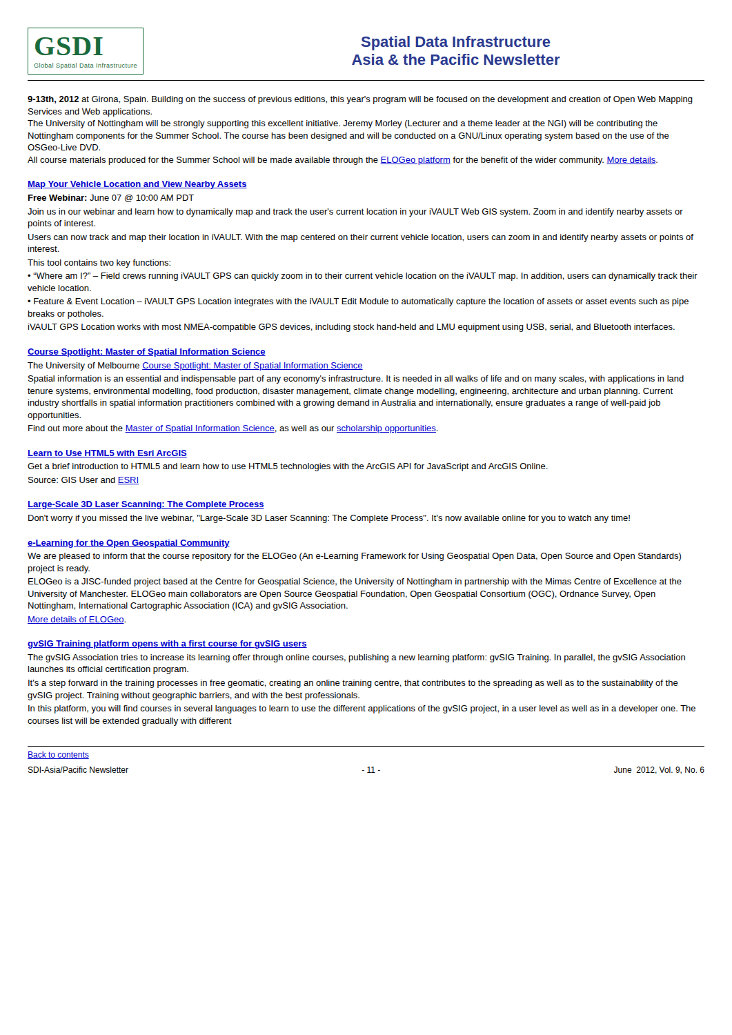GSDI
Global Spatial Data Infrastructure
Spatial Data Infrastructure
Asia & the Pacific Newsletter
9-13th, 2012 at Girona, Spain. Building on the success of previous editions, this year's program will be focused on the development and creation of Open Web Mapping Services and Web applications.
The University of Nottingham will be strongly supporting this excellent initiative. Jeremy Morley (Lecturer and a theme leader at the NGI) will be contributing the Nottingham components for the Summer School. The course has been designed and will be conducted on a GNU/Linux operating system based on the use of the OSGeo-Live DVD.
All course materials produced for the Summer School will be made available through the ELOGeo platform for the benefit of the wider community. More details.
Map Your Vehicle Location and View Nearby Assets
Free Webinar: June 07 @ 10:00 AM PDT
Join us in our webinar and learn how to dynamically map and track the user's current location in your iVAULT Web GIS system. Zoom in and identify nearby assets or points of interest.
Users can now track and map their location in iVAULT. With the map centered on their current vehicle location, users can zoom in and identify nearby assets or points of interest.
This tool contains two key functions:
• “Where am I?” – Field crews running iVAULT GPS can quickly zoom in to their current vehicle location on the iVAULT map. In addition, users can dynamically track their vehicle location.
• Feature & Event Location – iVAULT GPS Location integrates with the iVAULT Edit Module to automatically capture the location of assets or asset events such as pipe breaks or potholes.
iVAULT GPS Location works with most NMEA-compatible GPS devices, including stock hand-held and LMU equipment using USB, serial, and Bluetooth interfaces.
Course Spotlight: Master of Spatial Information Science
The University of Melbourne Course Spotlight: Master of Spatial Information Science
Spatial information is an essential and indispensable part of any economy's infrastructure. It is needed in all walks of life and on many scales, with applications in land tenure systems, environmental modelling, food production, disaster management, climate change modelling, engineering, architecture and urban planning. Current industry shortfalls in spatial information practitioners combined with a growing demand in Australia and internationally, ensure graduates a range of well-paid job opportunities.
Find out more about the Master of Spatial Information Science, as well as our scholarship opportunities.
Learn to Use HTML5 with Esri ArcGIS
Get a brief introduction to HTML5 and learn how to use HTML5 technologies with the ArcGIS API for JavaScript and ArcGIS Online.
Source: GIS User and ESRI
Large-Scale 3D Laser Scanning: The Complete Process
Don't worry if you missed the live webinar, "Large-Scale 3D Laser Scanning: The Complete Process". It's now available online for you to watch any time!
e-Learning for the Open Geospatial Community
We are pleased to inform that the course repository for the ELOGeo (An e-Learning Framework for Using Geospatial Open Data, Open Source and Open Standards) project is ready.
ELOGeo is a JISC-funded project based at the Centre for Geospatial Science, the University of Nottingham in partnership with the Mimas Centre of Excellence at the University of Manchester. ELOGeo main collaborators are Open Source Geospatial Foundation, Open Geospatial Consortium (OGC), Ordnance Survey, Open Nottingham, International Cartographic Association (ICA) and gvSIG Association.
More details of ELOGeo.
gvSIG Training platform opens with a first course for gvSIG users
The gvSIG Association tries to increase its learning offer through online courses, publishing a new learning platform: gvSIG Training. In parallel, the gvSIG Association launches its official certification program.
It's a step forward in the training processes in free geomatic, creating an online training centre, that contributes to the spreading as well as to the sustainability of the gvSIG project. Training without geographic barriers, and with the best professionals.
In this platform, you will find courses in several languages to learn to use the different applications of the gvSIG project, in a user level as well as in a developer one. The courses list will be extended gradually with different
Back to contents
SDI-Asia/Pacific Newsletter
- 11 -
June 2012, Vol. 9, No. 6